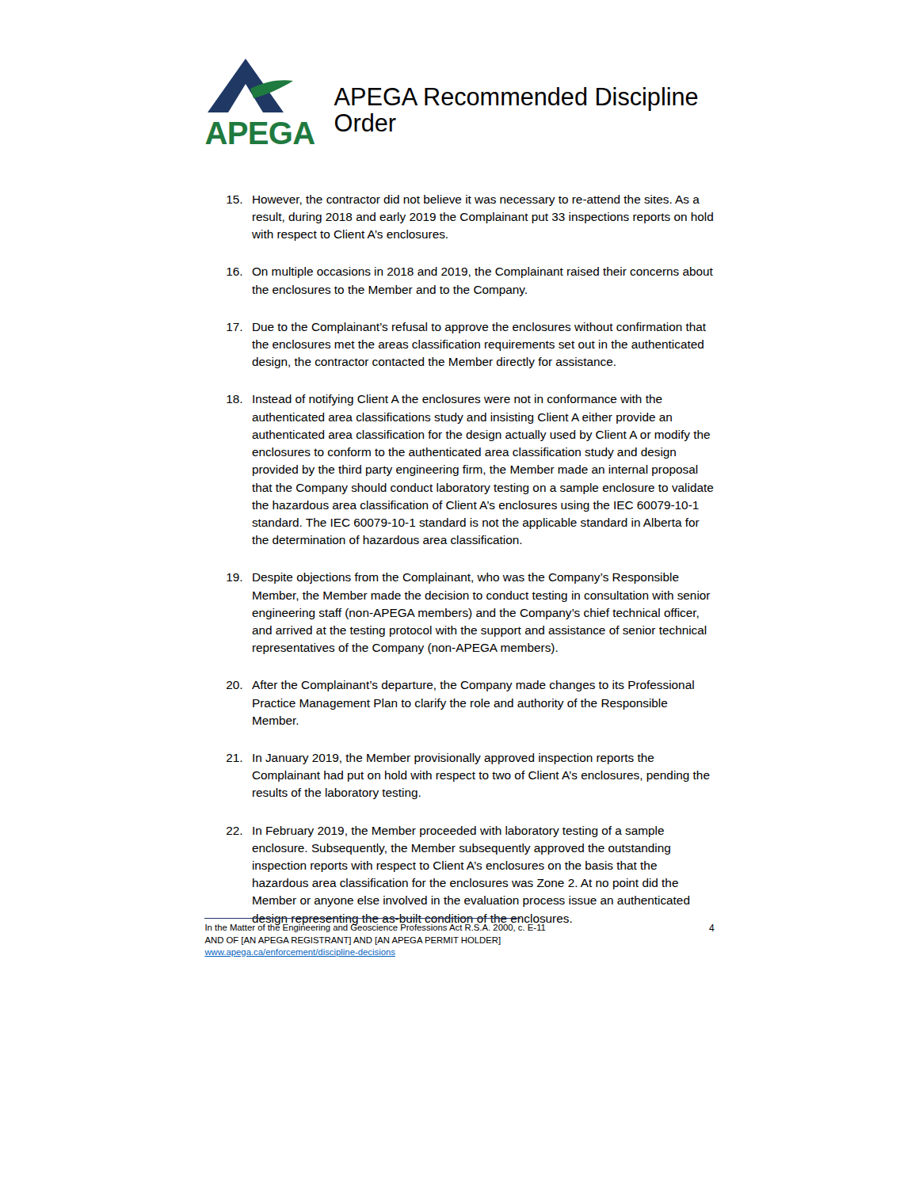APEGA
APEGA Recommended Discipline Order
15. However, the contractor did not believe it was necessary to re-attend the sites. As a result, during 2018 and early 2019 the Complainant put 33 inspections reports on hold with respect to Client A’s enclosures.
16. On multiple occasions in 2018 and 2019, the Complainant raised their concerns about the enclosures to the Member and to the Company.
17. Due to the Complainant’s refusal to approve the enclosures without confirmation that the enclosures met the areas classification requirements set out in the authenticated design, the contractor contacted the Member directly for assistance.
18. Instead of notifying Client A the enclosures were not in conformance with the authenticated area classifications study and insisting Client A either provide an authenticated area classification for the design actually used by Client A or modify the enclosures to conform to the authenticated area classification study and design provided by the third party engineering firm, the Member made an internal proposal that the Company should conduct laboratory testing on a sample enclosure to validate the hazardous area classification of Client A’s enclosures using the IEC 60079-10-1 standard. The IEC 60079-10-1 standard is not the applicable standard in Alberta for the determination of hazardous area classification.
19. Despite objections from the Complainant, who was the Company’s Responsible Member, the Member made the decision to conduct testing in consultation with senior engineering staff (non-APEGA members) and the Company’s chief technical officer, and arrived at the testing protocol with the support and assistance of senior technical representatives of the Company (non-APEGA members).
20. After the Complainant’s departure, the Company made changes to its Professional Practice Management Plan to clarify the role and authority of the Responsible Member.
21. In January 2019, the Member provisionally approved inspection reports the Complainant had put on hold with respect to two of Client A’s enclosures, pending the results of the laboratory testing.
22. In February 2019, the Member proceeded with laboratory testing of a sample enclosure. Subsequently, the Member subsequently approved the outstanding inspection reports with respect to Client A’s enclosures on the basis that the hazardous area classification for the enclosures was Zone 2. At no point did the Member or anyone else involved in the evaluation process issue an authenticated design representing the as-built condition of the enclosures.
In the Matter of the Engineering and Geoscience Professions Act R.S.A. 2000, c. E-11
AND OF [AN APEGA REGISTRANT] AND [AN APEGA PERMIT HOLDER]
www.apega.ca/enforcement/discipline-decisions
4